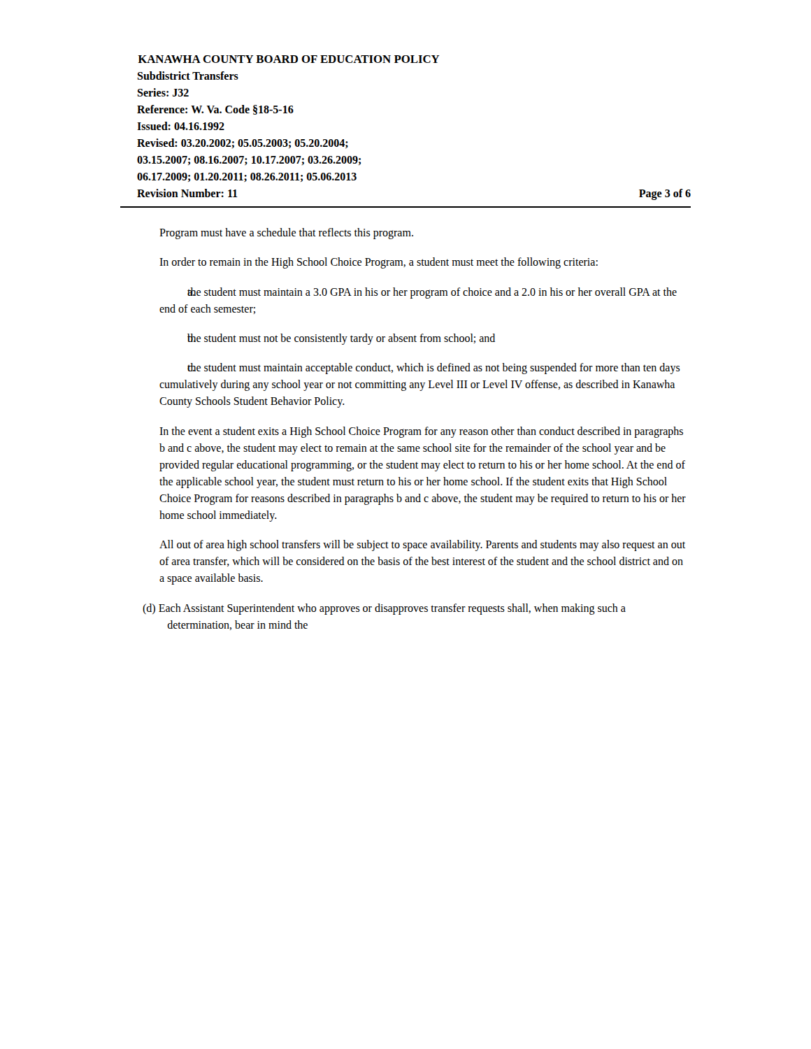KANAWHA COUNTY BOARD OF EDUCATION POLICY
Subdistrict Transfers
Series: J32
Reference: W. Va. Code §18-5-16
Issued: 04.16.1992
Revised: 03.20.2002; 05.05.2003; 05.20.2004;
03.15.2007; 08.16.2007; 10.17.2007; 03.26.2009;
06.17.2009; 01.20.2011; 08.26.2011; 05.06.2013
Revision Number: 11 Page 3 of 6
Program must have a schedule that reflects this program.
In order to remain in the High School Choice Program, a student must meet the following criteria:
a. the student must maintain a 3.0 GPA in his or her program of choice and a 2.0 in his or her overall GPA at the end of each semester;
b. the student must not be consistently tardy or absent from school; and
c. the student must maintain acceptable conduct, which is defined as not being suspended for more than ten days cumulatively during any school year or not committing any Level III or Level IV offense, as described in Kanawha County Schools Student Behavior Policy.
In the event a student exits a High School Choice Program for any reason other than conduct described in paragraphs b and c above, the student may elect to remain at the same school site for the remainder of the school year and be provided regular educational programming, or the student may elect to return to his or her home school. At the end of the applicable school year, the student must return to his or her home school. If the student exits that High School Choice Program for reasons described in paragraphs b and c above, the student may be required to return to his or her home school immediately.
All out of area high school transfers will be subject to space availability. Parents and students may also request an out of area transfer, which will be considered on the basis of the best interest of the student and the school district and on a space available basis.
(d) Each Assistant Superintendent who approves or disapproves transfer requests shall, when making such a determination, bear in mind the